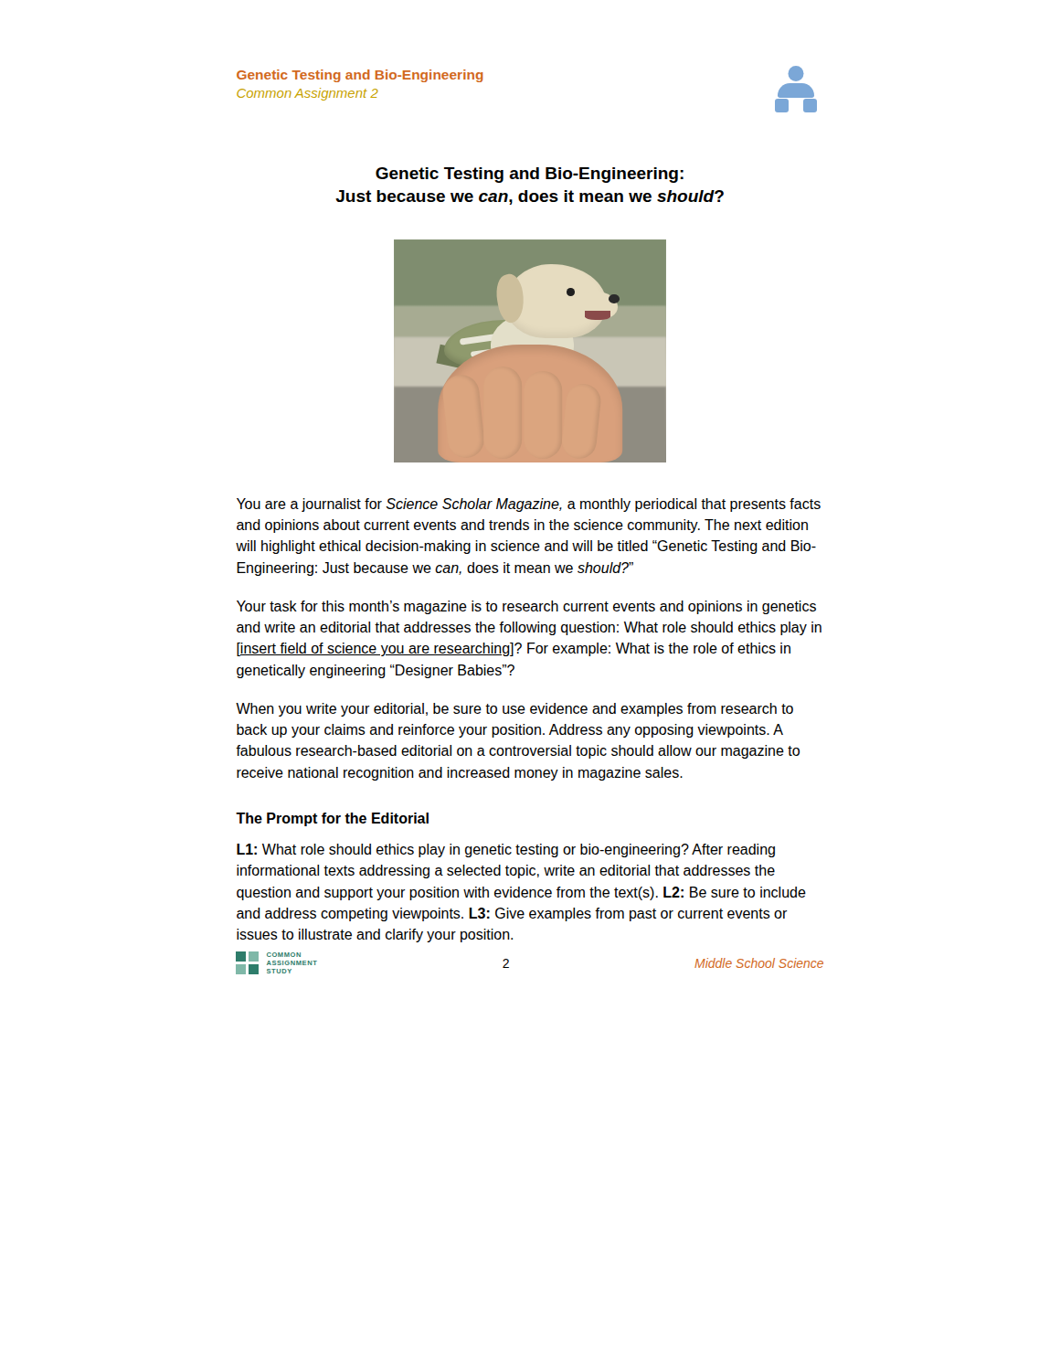Genetic Testing and Bio-Engineering
Common Assignment 2
Genetic Testing and Bio-Engineering:
Just because we can, does it mean we should?
You are a journalist for Science Scholar Magazine, a monthly periodical that presents facts and opinions about current events and trends in the science community. The next edition will highlight ethical decision-making in science and will be titled “Genetic Testing and Bio-Engineering: Just because we can, does it mean we should?”
Your task for this month’s magazine is to research current events and opinions in genetics and write an editorial that addresses the following question: What role should ethics play in [insert field of science you are researching]? For example: What is the role of ethics in genetically engineering “Designer Babies”?
When you write your editorial, be sure to use evidence and examples from research to back up your claims and reinforce your position. Address any opposing viewpoints. A fabulous research-based editorial on a controversial topic should allow our magazine to receive national recognition and increased money in magazine sales.
The Prompt for the Editorial
L1: What role should ethics play in genetic testing or bio-engineering? After reading informational texts addressing a selected topic, write an editorial that addresses the question and support your position with evidence from the text(s). L2: Be sure to include and address competing viewpoints. L3: Give examples from past or current events or issues to illustrate and clarify your position.
Common
Assignment
Study
2
Middle School Science